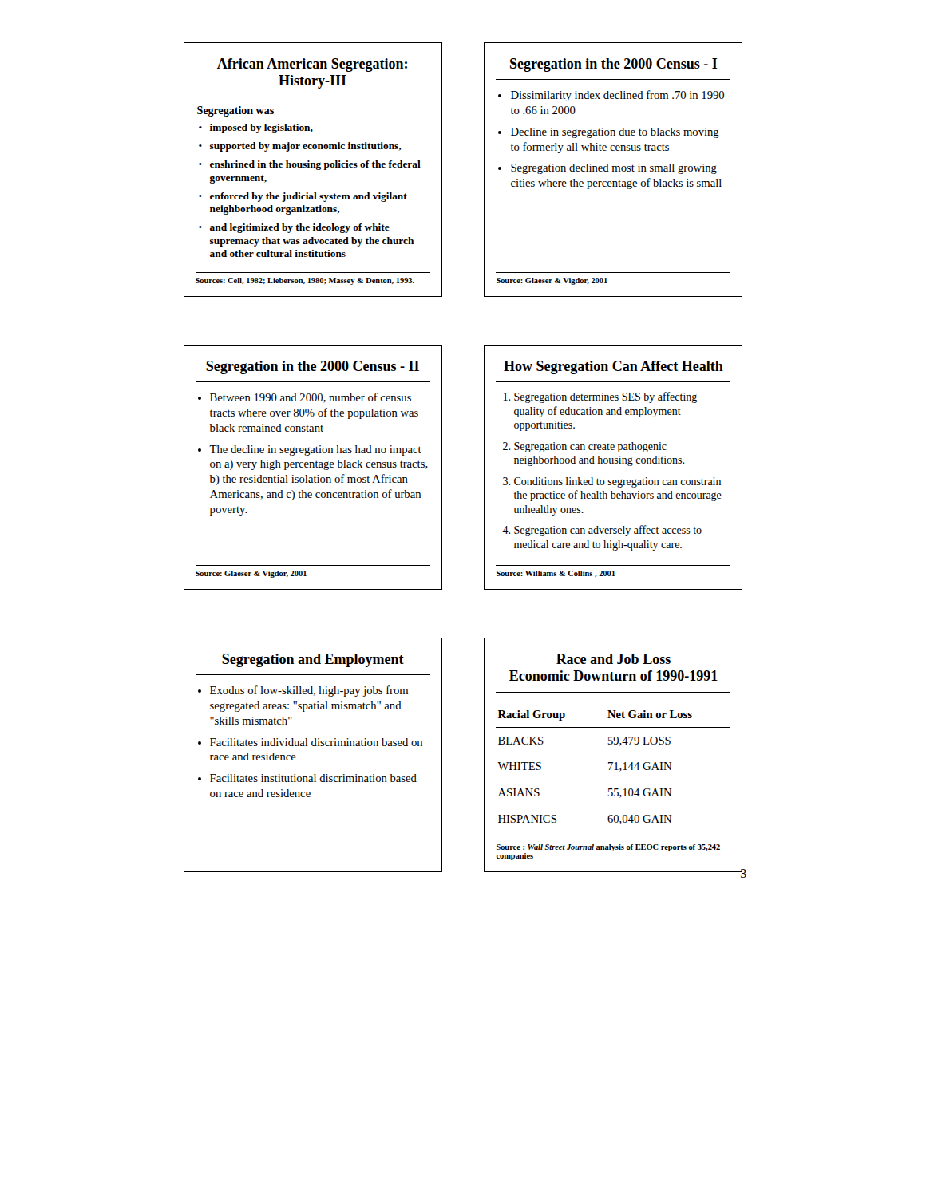African American Segregation: History-III
Segregation was
imposed by legislation,
supported by major economic institutions,
enshrined in the housing policies of the federal government,
enforced by the judicial system and vigilant neighborhood organizations,
and legitimized by the ideology of white supremacy that was advocated by the church and other cultural institutions
Sources: Cell, 1982; Lieberson, 1980; Massey & Denton, 1993.
Segregation in the 2000 Census - I
Dissimilarity index declined from .70 in 1990 to .66 in 2000
Decline in segregation due to blacks moving to formerly all white census tracts
Segregation declined most in small growing cities where the percentage of blacks is small
Source: Glaeser & Vigdor, 2001
Segregation in the 2000 Census - II
Between 1990 and 2000, number of census tracts where over 80% of the population was black remained constant
The decline in segregation has had no impact on a) very high percentage black census tracts, b) the residential isolation of most African Americans, and c) the concentration of urban poverty.
Source: Glaeser & Vigdor, 2001
How Segregation Can Affect Health
Segregation determines SES by affecting quality of education and employment opportunities.
Segregation can create pathogenic neighborhood and housing conditions.
Conditions linked to segregation can constrain the practice of health behaviors and encourage unhealthy ones.
Segregation can adversely affect access to medical care and to high-quality care.
Source: Williams & Collins , 2001
Segregation and Employment
Exodus of low-skilled, high-pay jobs from segregated areas: "spatial mismatch" and "skills mismatch"
Facilitates individual discrimination based on race and residence
Facilitates institutional discrimination based on race and residence
Race and Job Loss
Economic Downturn of 1990-1991
| Racial Group | Net Gain or Loss |
| --- | --- |
| BLACKS | 59,479 LOSS |
| WHITES | 71,144 GAIN |
| ASIANS | 55,104 GAIN |
| HISPANICS | 60,040 GAIN |
Source : Wall Street Journal analysis of EEOC reports of 35,242 companies
3